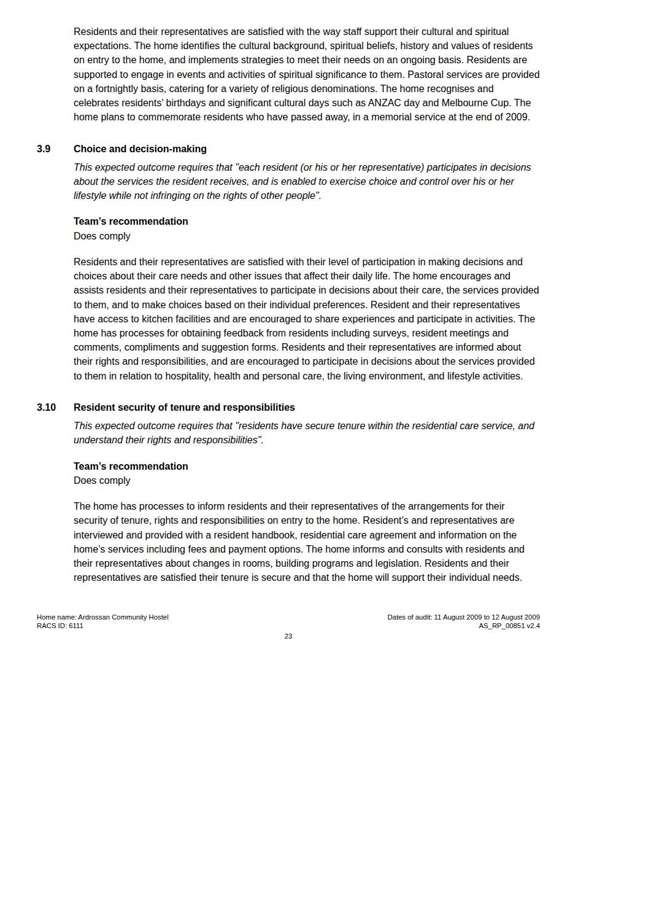Residents and their representatives are satisfied with the way staff support their cultural and spiritual expectations. The home identifies the cultural background, spiritual beliefs, history and values of residents on entry to the home, and implements strategies to meet their needs on an ongoing basis. Residents are supported to engage in events and activities of spiritual significance to them. Pastoral services are provided on a fortnightly basis, catering for a variety of religious denominations. The home recognises and celebrates residents’ birthdays and significant cultural days such as ANZAC day and Melbourne Cup. The home plans to commemorate residents who have passed away, in a memorial service at the end of 2009.
3.9 Choice and decision-making
This expected outcome requires that "each resident (or his or her representative) participates in decisions about the services the resident receives, and is enabled to exercise choice and control over his or her lifestyle while not infringing on the rights of other people".
Team’s recommendation
Does comply
Residents and their representatives are satisfied with their level of participation in making decisions and choices about their care needs and other issues that affect their daily life. The home encourages and assists residents and their representatives to participate in decisions about their care, the services provided to them, and to make choices based on their individual preferences. Resident and their representatives have access to kitchen facilities and are encouraged to share experiences and participate in activities. The home has processes for obtaining feedback from residents including surveys, resident meetings and comments, compliments and suggestion forms. Residents and their representatives are informed about their rights and responsibilities, and are encouraged to participate in decisions about the services provided to them in relation to hospitality, health and personal care, the living environment, and lifestyle activities.
3.10 Resident security of tenure and responsibilities
This expected outcome requires that "residents have secure tenure within the residential care service, and understand their rights and responsibilities".
Team’s recommendation
Does comply
The home has processes to inform residents and their representatives of the arrangements for their security of tenure, rights and responsibilities on entry to the home. Resident’s and representatives are interviewed and provided with a resident handbook, residential care agreement and information on the home’s services including fees and payment options. The home informs and consults with residents and their representatives about changes in rooms, building programs and legislation. Residents and their representatives are satisfied their tenure is secure and that the home will support their individual needs.
Home name: Ardrossan Community Hostel
RACS ID: 6111
Dates of audit: 11 August 2009 to 12 August 2009
AS_RP_00851 v2.4
23